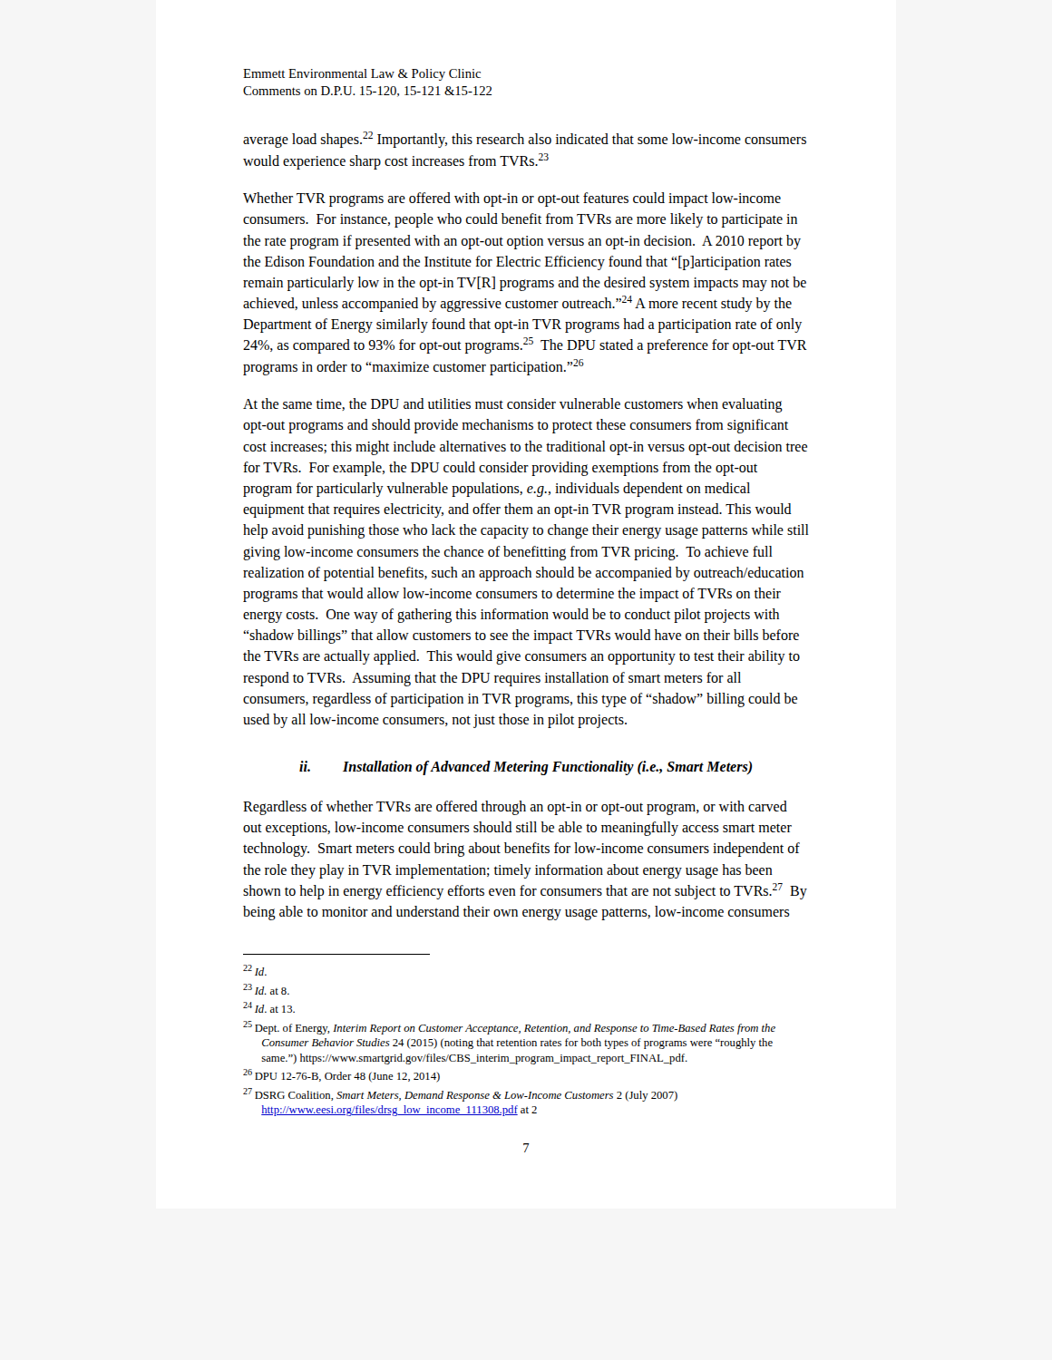Emmett Environmental Law & Policy Clinic
Comments on D.P.U. 15-120, 15-121 &15-122
average load shapes.22 Importantly, this research also indicated that some low-income consumers would experience sharp cost increases from TVRs.23
Whether TVR programs are offered with opt-in or opt-out features could impact low-income consumers. For instance, people who could benefit from TVRs are more likely to participate in the rate program if presented with an opt-out option versus an opt-in decision. A 2010 report by the Edison Foundation and the Institute for Electric Efficiency found that “[p]articipation rates remain particularly low in the opt-in TV[R] programs and the desired system impacts may not be achieved, unless accompanied by aggressive customer outreach.”24 A more recent study by the Department of Energy similarly found that opt-in TVR programs had a participation rate of only 24%, as compared to 93% for opt-out programs.25 The DPU stated a preference for opt-out TVR programs in order to “maximize customer participation.”26
At the same time, the DPU and utilities must consider vulnerable customers when evaluating opt-out programs and should provide mechanisms to protect these consumers from significant cost increases; this might include alternatives to the traditional opt-in versus opt-out decision tree for TVRs. For example, the DPU could consider providing exemptions from the opt-out program for particularly vulnerable populations, e.g., individuals dependent on medical equipment that requires electricity, and offer them an opt-in TVR program instead. This would help avoid punishing those who lack the capacity to change their energy usage patterns while still giving low-income consumers the chance of benefitting from TVR pricing. To achieve full realization of potential benefits, such an approach should be accompanied by outreach/education programs that would allow low-income consumers to determine the impact of TVRs on their energy costs. One way of gathering this information would be to conduct pilot projects with “shadow billings” that allow customers to see the impact TVRs would have on their bills before the TVRs are actually applied. This would give consumers an opportunity to test their ability to respond to TVRs. Assuming that the DPU requires installation of smart meters for all consumers, regardless of participation in TVR programs, this type of “shadow” billing could be used by all low-income consumers, not just those in pilot projects.
ii. Installation of Advanced Metering Functionality (i.e., Smart Meters)
Regardless of whether TVRs are offered through an opt-in or opt-out program, or with carved out exceptions, low-income consumers should still be able to meaningfully access smart meter technology. Smart meters could bring about benefits for low-income consumers independent of the role they play in TVR implementation; timely information about energy usage has been shown to help in energy efficiency efforts even for consumers that are not subject to TVRs.27 By being able to monitor and understand their own energy usage patterns, low-income consumers
22 Id.
23 Id. at 8.
24 Id. at 13.
25 Dept. of Energy, Interim Report on Customer Acceptance, Retention, and Response to Time-Based Rates from the Consumer Behavior Studies 24 (2015) (noting that retention rates for both types of programs were “roughly the same.”) https://www.smartgrid.gov/files/CBS_interim_program_impact_report_FINAL_pdf.
26 DPU 12-76-B, Order 48 (June 12, 2014)
27 DSRG Coalition, Smart Meters, Demand Response & Low-Income Customers 2 (July 2007) http://www.eesi.org/files/drsg_low_income_111308.pdf at 2
7